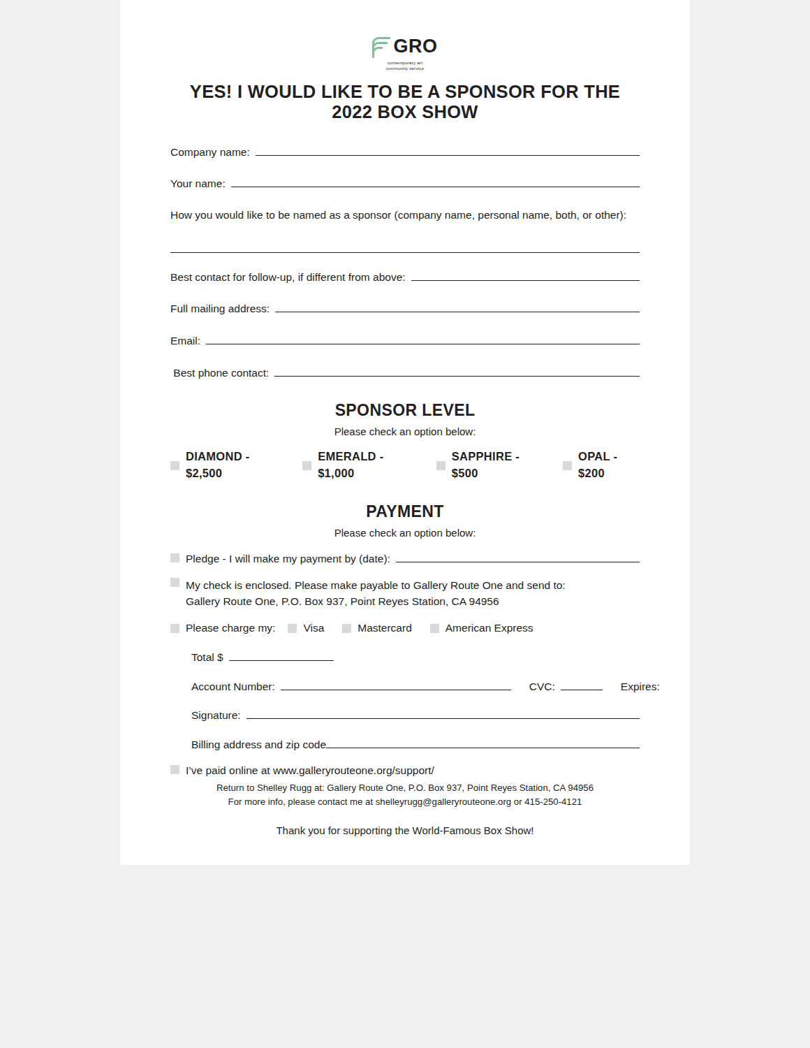GRO
contemporary art
community service
YES! I WOULD LIKE TO BE A SPONSOR FOR THE 2022 BOX SHOW
Company name:
Your name:
How you would like to be named as a sponsor (company name, personal name, both, or other):
Best contact for follow-up, if different from above:
Full mailing address:
Email:
Best phone contact:
SPONSOR LEVEL
Please check an option below:
DIAMOND - $2,500 EMERALD - $1,000 SAPPHIRE - $500 OPAL - $200
PAYMENT
Please check an option below:
Pledge - I will make my payment by (date):
My check is enclosed. Please make payable to Gallery Route One and send to:
Gallery Route One, P.O. Box 937, Point Reyes Station, CA 94956
Please charge my: Visa Mastercard American Express
Total $
Account Number: CVC: Expires:
Signature:
Billing address and zip code
I’ve paid online at www.galleryrouteone.org/support/
Return to Shelley Rugg at: Gallery Route One, P.O. Box 937, Point Reyes Station, CA 94956
For more info, please contact me at shelleyrugg@galleryrouteone.org or 415-250-4121
Thank you for supporting the World-Famous Box Show!